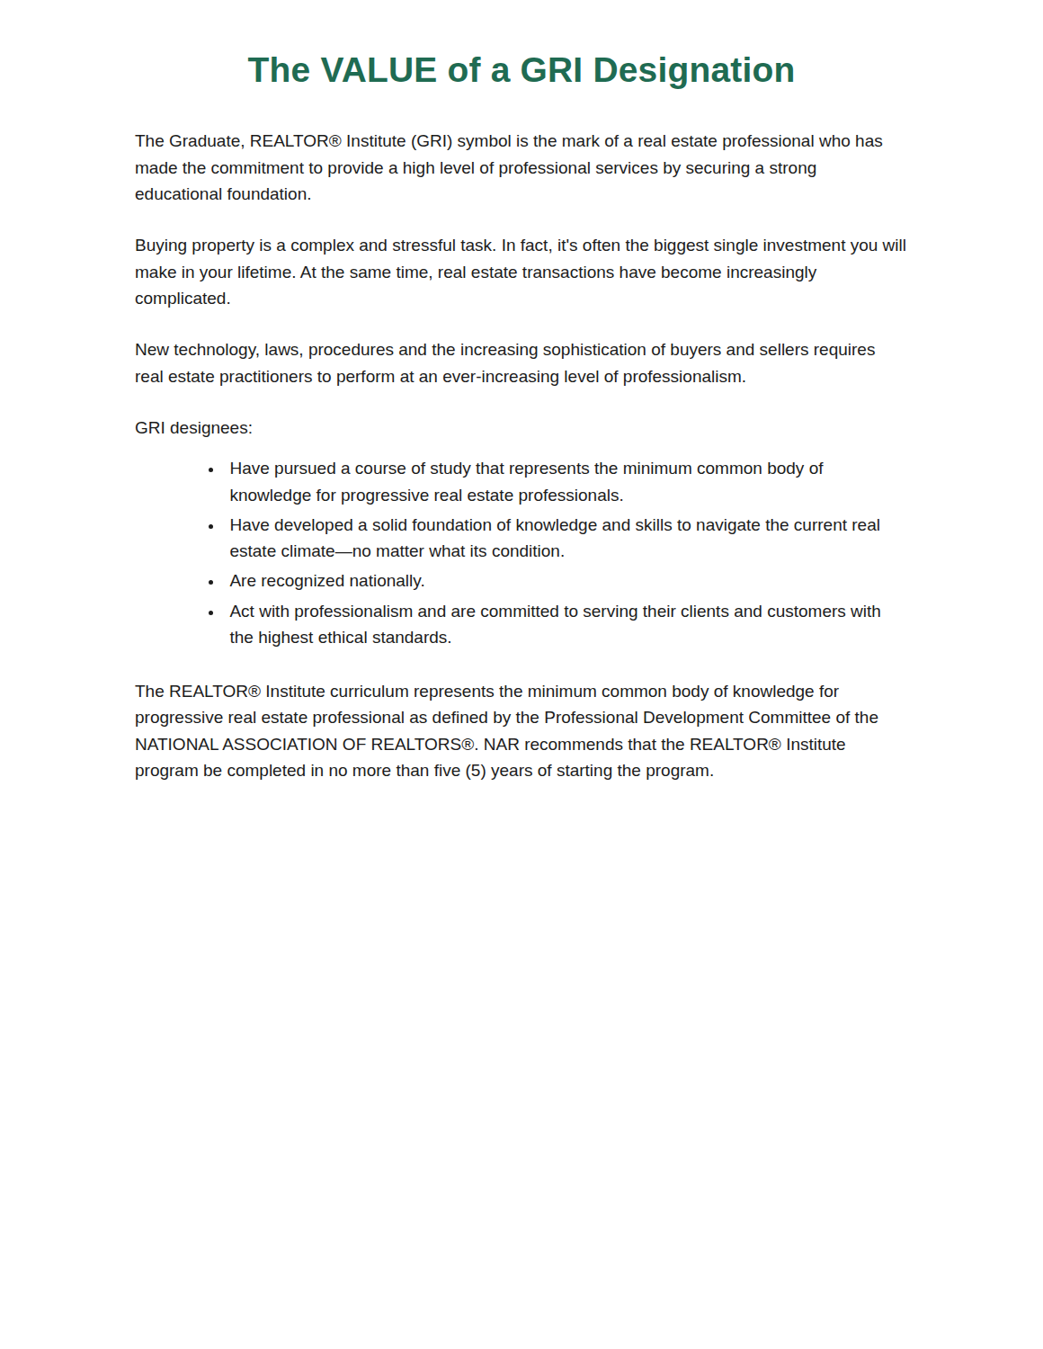The VALUE of a GRI Designation
The Graduate, REALTOR® Institute (GRI) symbol is the mark of a real estate professional who has made the commitment to provide a high level of professional services by securing a strong educational foundation.
Buying property is a complex and stressful task. In fact, it's often the biggest single investment you will make in your lifetime. At the same time, real estate transactions have become increasingly complicated.
New technology, laws, procedures and the increasing sophistication of buyers and sellers requires real estate practitioners to perform at an ever-increasing level of professionalism.
GRI designees:
Have pursued a course of study that represents the minimum common body of knowledge for progressive real estate professionals.
Have developed a solid foundation of knowledge and skills to navigate the current real estate climate—no matter what its condition.
Are recognized nationally.
Act with professionalism and are committed to serving their clients and customers with the highest ethical standards.
The REALTOR® Institute curriculum represents the minimum common body of knowledge for progressive real estate professional as defined by the Professional Development Committee of the NATIONAL ASSOCIATION OF REALTORS®. NAR recommends that the REALTOR® Institute program be completed in no more than five (5) years of starting the program.